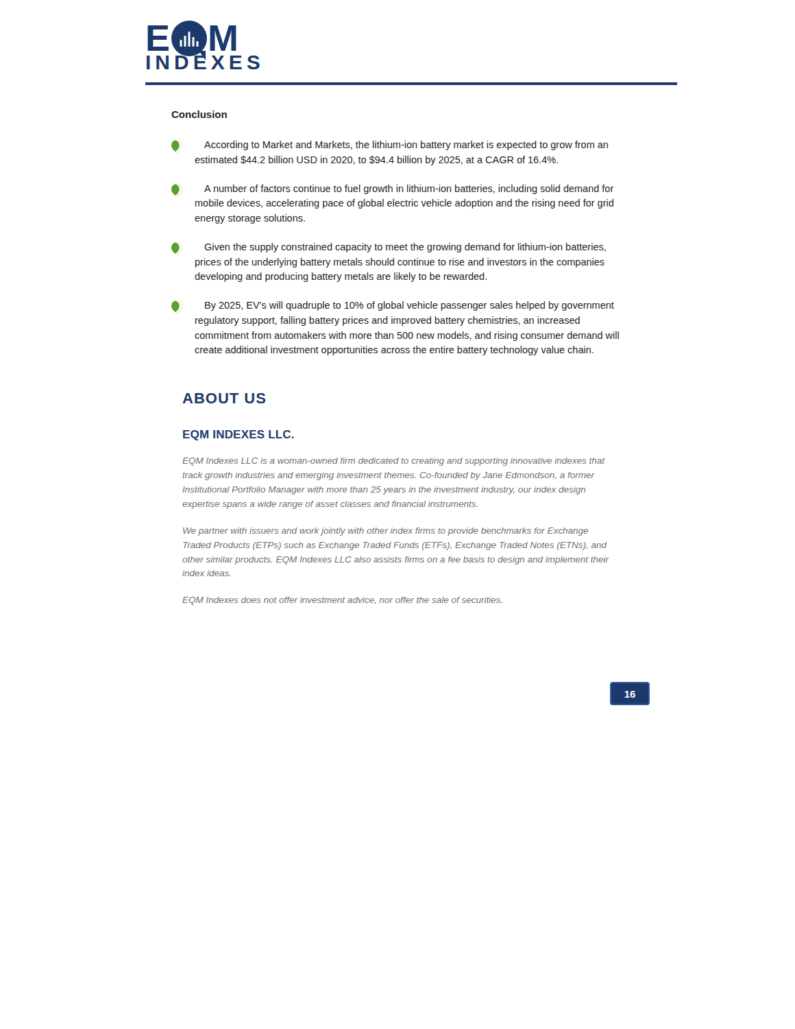E M
INDEXES
Conclusion
According to Market and Markets, the lithium-ion battery market is expected to grow from an estimated $44.2 billion USD in 2020, to $94.4 billion by 2025, at a CAGR of 16.4%.
A number of factors continue to fuel growth in lithium-ion batteries, including solid demand for mobile devices, accelerating pace of global electric vehicle adoption and the rising need for grid energy storage solutions.
Given the supply constrained capacity to meet the growing demand for lithium-ion batteries, prices of the underlying battery metals should continue to rise and investors in the companies developing and producing battery metals are likely to be rewarded.
By 2025, EV’s will quadruple to 10% of global vehicle passenger sales helped by government regulatory support, falling battery prices and improved battery chemistries, an increased commitment from automakers with more than 500 new models, and rising consumer demand will create additional investment opportunities across the entire battery technology value chain.
ABOUT US
EQM INDEXES LLC.
EQM Indexes LLC is a woman-owned firm dedicated to creating and supporting innovative indexes that track growth industries and emerging investment themes. Co-founded by Jane Edmondson, a former Institutional Portfolio Manager with more than 25 years in the investment industry, our index design expertise spans a wide range of asset classes and financial instruments.
We partner with issuers and work jointly with other index firms to provide benchmarks for Exchange Traded Products (ETPs) such as Exchange Traded Funds (ETFs), Exchange Traded Notes (ETNs), and other similar products. EQM Indexes LLC also assists firms on a fee basis to design and implement their index ideas.
EQM Indexes does not offer investment advice, nor offer the sale of securities.
16